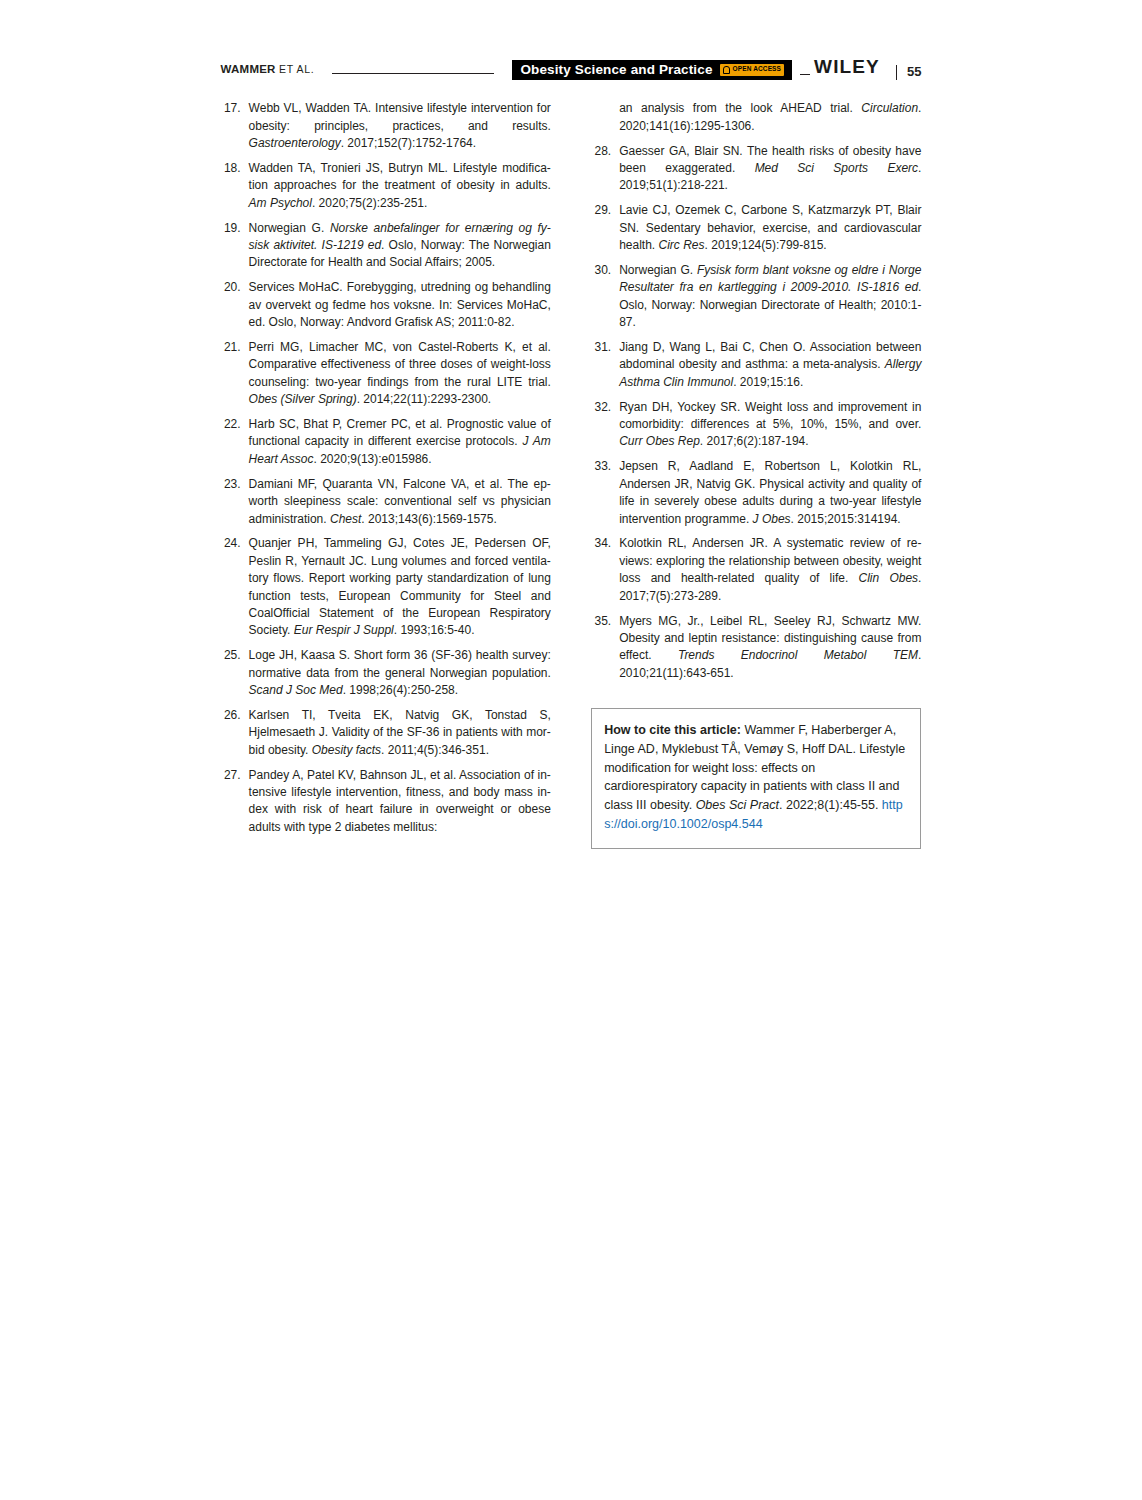WAMMER ET AL.
Obesity Science and Practice Open Access
WILEY
55
17. Webb VL, Wadden TA. Intensive lifestyle intervention for obesity: principles, practices, and results. Gastroenterology. 2017;152(7):1752-1764.
18. Wadden TA, Tronieri JS, Butryn ML. Lifestyle modification approaches for the treatment of obesity in adults. Am Psychol. 2020;75(2):235-251.
19. Norwegian G. Norske anbefalinger for ernæring og fysisk aktivitet. IS-1219 ed. Oslo, Norway: The Norwegian Directorate for Health and Social Affairs; 2005.
20. Services MoHaC. Forebygging, utredning og behandling av overvekt og fedme hos voksne. In: Services MoHaC, ed. Oslo, Norway: Andvord Grafisk AS; 2011:0-82.
21. Perri MG, Limacher MC, von Castel-Roberts K, et al. Comparative effectiveness of three doses of weight-loss counseling: two-year findings from the rural LITE trial. Obes (Silver Spring). 2014;22(11):2293-2300.
22. Harb SC, Bhat P, Cremer PC, et al. Prognostic value of functional capacity in different exercise protocols. J Am Heart Assoc. 2020;9(13):e015986.
23. Damiani MF, Quaranta VN, Falcone VA, et al. The epworth sleepiness scale: conventional self vs physician administration. Chest. 2013;143(6):1569-1575.
24. Quanjer PH, Tammeling GJ, Cotes JE, Pedersen OF, Peslin R, Yernault JC. Lung volumes and forced ventilatory flows. Report working party standardization of lung function tests, European Community for Steel and CoalOfficial Statement of the European Respiratory Society. Eur Respir J Suppl. 1993;16:5-40.
25. Loge JH, Kaasa S. Short form 36 (SF-36) health survey: normative data from the general Norwegian population. Scand J Soc Med. 1998;26(4):250-258.
26. Karlsen TI, Tveita EK, Natvig GK, Tonstad S, Hjelmesaeth J. Validity of the SF-36 in patients with morbid obesity. Obesity facts. 2011;4(5):346-351.
27. Pandey A, Patel KV, Bahnson JL, et al. Association of intensive lifestyle intervention, fitness, and body mass index with risk of heart failure in overweight or obese adults with type 2 diabetes mellitus:
an analysis from the look AHEAD trial. Circulation. 2020;141(16):1295-1306.
28. Gaesser GA, Blair SN. The health risks of obesity have been exaggerated. Med Sci Sports Exerc. 2019;51(1):218-221.
29. Lavie CJ, Ozemek C, Carbone S, Katzmarzyk PT, Blair SN. Sedentary behavior, exercise, and cardiovascular health. Circ Res. 2019;124(5):799-815.
30. Norwegian G. Fysisk form blant voksne og eldre i Norge Resultater fra en kartlegging i 2009-2010. IS-1816 ed. Oslo, Norway: Norwegian Directorate of Health; 2010:1-87.
31. Jiang D, Wang L, Bai C, Chen O. Association between abdominal obesity and asthma: a meta-analysis. Allergy Asthma Clin Immunol. 2019;15:16.
32. Ryan DH, Yockey SR. Weight loss and improvement in comorbidity: differences at 5%, 10%, 15%, and over. Curr Obes Rep. 2017;6(2):187-194.
33. Jepsen R, Aadland E, Robertson L, Kolotkin RL, Andersen JR, Natvig GK. Physical activity and quality of life in severely obese adults during a two-year lifestyle intervention programme. J Obes. 2015;2015:314194.
34. Kolotkin RL, Andersen JR. A systematic review of reviews: exploring the relationship between obesity, weight loss and health-related quality of life. Clin Obes. 2017;7(5):273-289.
35. Myers MG, Jr., Leibel RL, Seeley RJ, Schwartz MW. Obesity and leptin resistance: distinguishing cause from effect. Trends Endocrinol Metabol TEM. 2010;21(11):643-651.
How to cite this article: Wammer F, Haberberger A, Linge AD, Myklebust TÅ, Vemøy S, Hoff DAL. Lifestyle modification for weight loss: effects on cardiorespiratory capacity in patients with class II and class III obesity. Obes Sci Pract. 2022;8(1):45-55. https://doi.org/10.1002/osp4.544